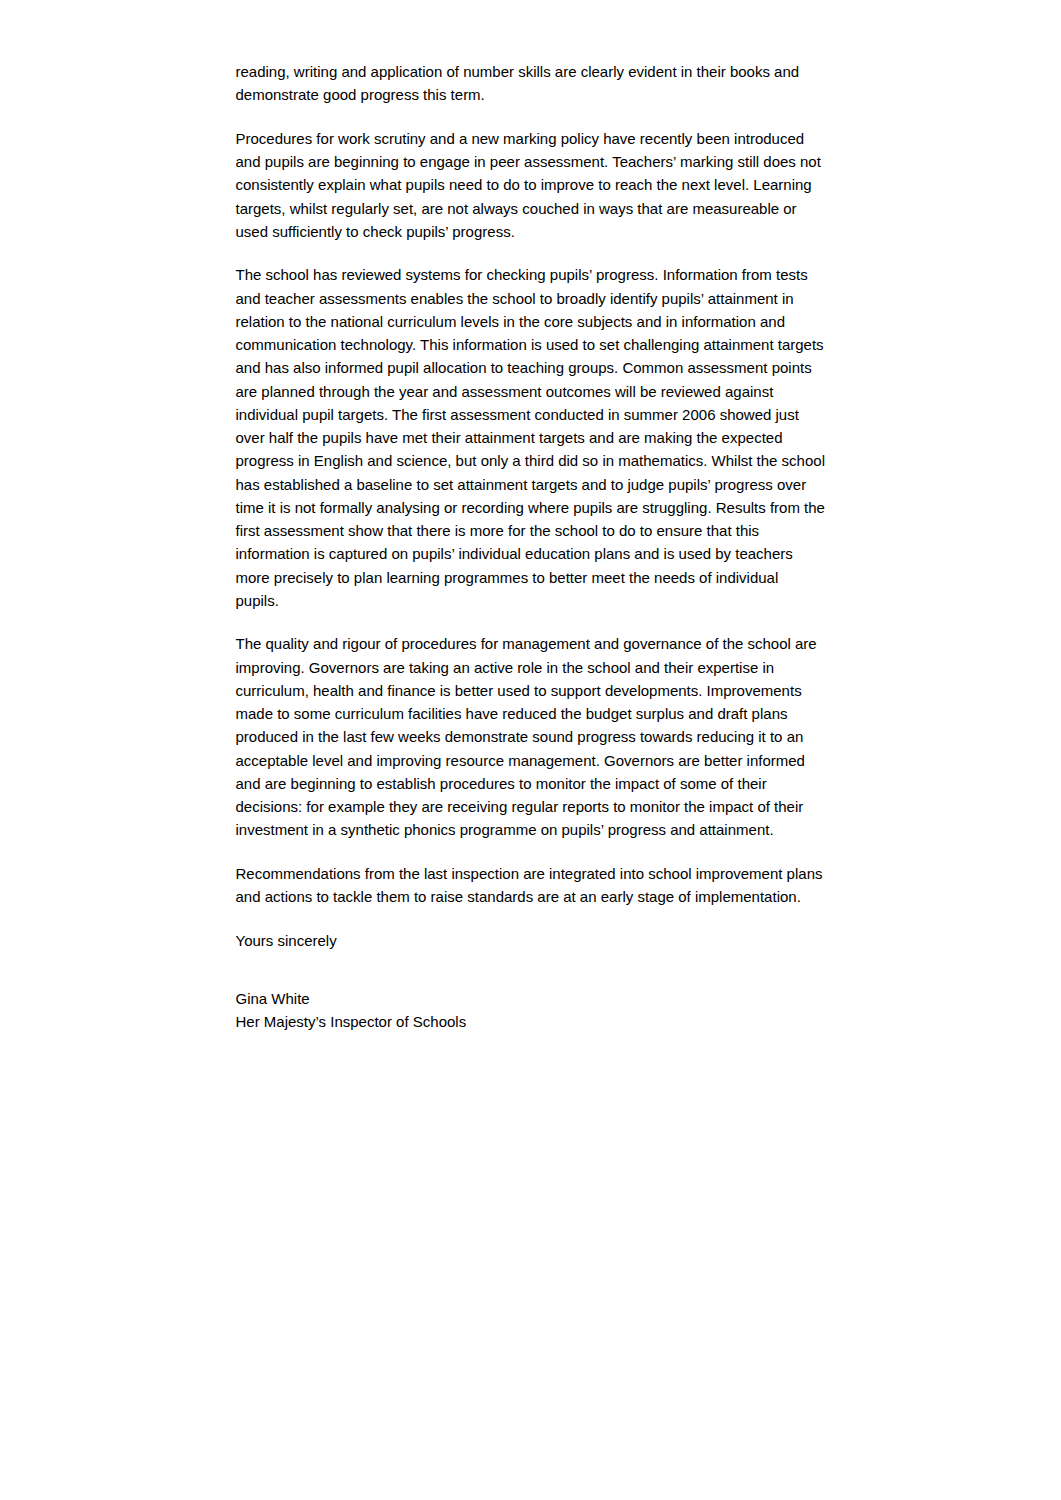reading, writing and application of number skills are clearly evident in their books and demonstrate good progress this term.
Procedures for work scrutiny and a new marking policy have recently been introduced and pupils are beginning to engage in peer assessment. Teachers’ marking still does not consistently explain what pupils need to do to improve to reach the next level. Learning targets, whilst regularly set, are not always couched in ways that are measureable or used sufficiently to check pupils’ progress.
The school has reviewed systems for checking pupils’ progress. Information from tests and teacher assessments enables the school to broadly identify pupils’ attainment in relation to the national curriculum levels in the core subjects and in information and communication technology. This information is used to set challenging attainment targets and has also informed pupil allocation to teaching groups. Common assessment points are planned through the year and assessment outcomes will be reviewed against individual pupil targets. The first assessment conducted in summer 2006 showed just over half the pupils have met their attainment targets and are making the expected progress in English and science, but only a third did so in mathematics. Whilst the school has established a baseline to set attainment targets and to judge pupils’ progress over time it is not formally analysing or recording where pupils are struggling. Results from the first assessment show that there is more for the school to do to ensure that this information is captured on pupils’ individual education plans and is used by teachers more precisely to plan learning programmes to better meet the needs of individual pupils.
The quality and rigour of procedures for management and governance of the school are improving. Governors are taking an active role in the school and their expertise in curriculum, health and finance is better used to support developments. Improvements made to some curriculum facilities have reduced the budget surplus and draft plans produced in the last few weeks demonstrate sound progress towards reducing it to an acceptable level and improving resource management. Governors are better informed and are beginning to establish procedures to monitor the impact of some of their decisions: for example they are receiving regular reports to monitor the impact of their investment in a synthetic phonics programme on pupils’ progress and attainment.
Recommendations from the last inspection are integrated into school improvement plans and actions to tackle them to raise standards are at an early stage of implementation.
Yours sincerely
Gina White
Her Majesty’s Inspector of Schools